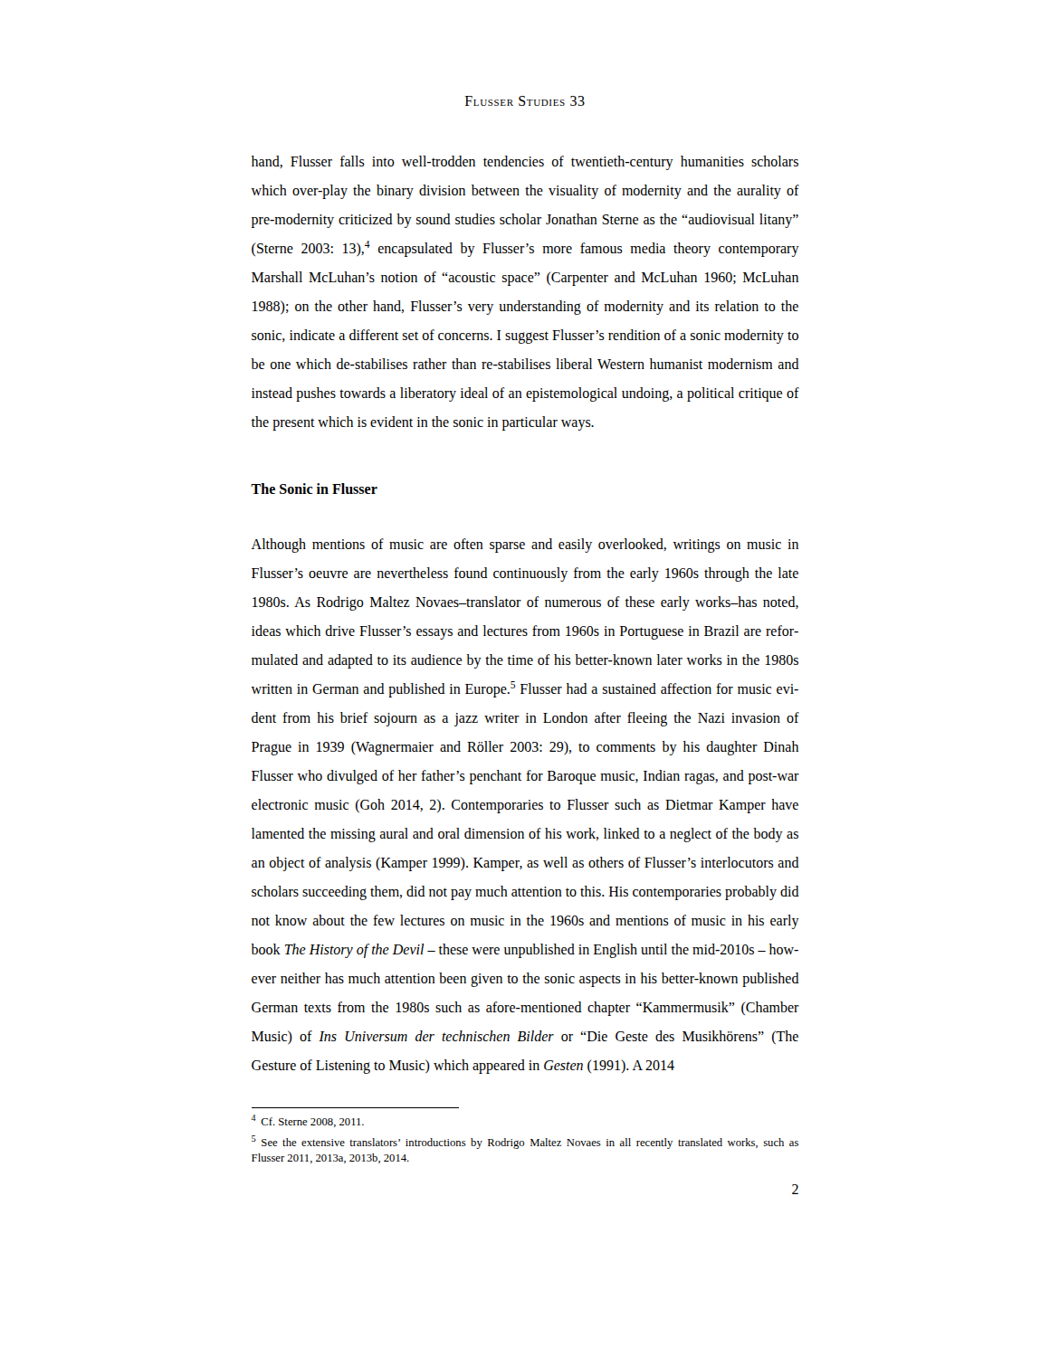Flusser Studies 33
hand, Flusser falls into well-trodden tendencies of twentieth-century humanities scholars which over-play the binary division between the visuality of modernity and the aurality of pre-modernity criticized by sound studies scholar Jonathan Sterne as the “audiovisual litany” (Sterne 2003: 13),4 encapsulated by Flusser’s more famous media theory contemporary Marshall McLuhan’s notion of “acoustic space” (Carpenter and McLuhan 1960; McLuhan 1988); on the other hand, Flusser’s very understanding of modernity and its relation to the sonic, indicate a different set of concerns. I suggest Flusser’s rendition of a sonic modernity to be one which de-stabilises rather than re-stabilises liberal Western humanist modernism and instead pushes towards a liberatory ideal of an epistemological undoing, a political critique of the present which is evident in the sonic in particular ways.
The Sonic in Flusser
Although mentions of music are often sparse and easily overlooked, writings on music in Flusser’s oeuvre are nevertheless found continuously from the early 1960s through the late 1980s. As Rodrigo Maltez Novaes–translator of numerous of these early works–has noted, ideas which drive Flusser’s essays and lectures from 1960s in Portuguese in Brazil are reformulated and adapted to its audience by the time of his better-known later works in the 1980s written in German and published in Europe.5 Flusser had a sustained affection for music evident from his brief sojourn as a jazz writer in London after fleeing the Nazi invasion of Prague in 1939 (Wagnermaier and Röller 2003: 29), to comments by his daughter Dinah Flusser who divulged of her father’s penchant for Baroque music, Indian ragas, and post-war electronic music (Goh 2014, 2). Contemporaries to Flusser such as Dietmar Kamper have lamented the missing aural and oral dimension of his work, linked to a neglect of the body as an object of analysis (Kamper 1999). Kamper, as well as others of Flusser’s interlocutors and scholars succeeding them, did not pay much attention to this. His contemporaries probably did not know about the few lectures on music in the 1960s and mentions of music in his early book The History of the Devil – these were unpublished in English until the mid-2010s – however neither has much attention been given to the sonic aspects in his better-known published German texts from the 1980s such as afore-mentioned chapter “Kammermusik” (Chamber Music) of Ins Universum der technischen Bilder or “Die Geste des Musikhörens” (The Gesture of Listening to Music) which appeared in Gesten (1991). A 2014
4 Cf. Sterne 2008, 2011.
5 See the extensive translators’ introductions by Rodrigo Maltez Novaes in all recently translated works, such as Flusser 2011, 2013a, 2013b, 2014.
2